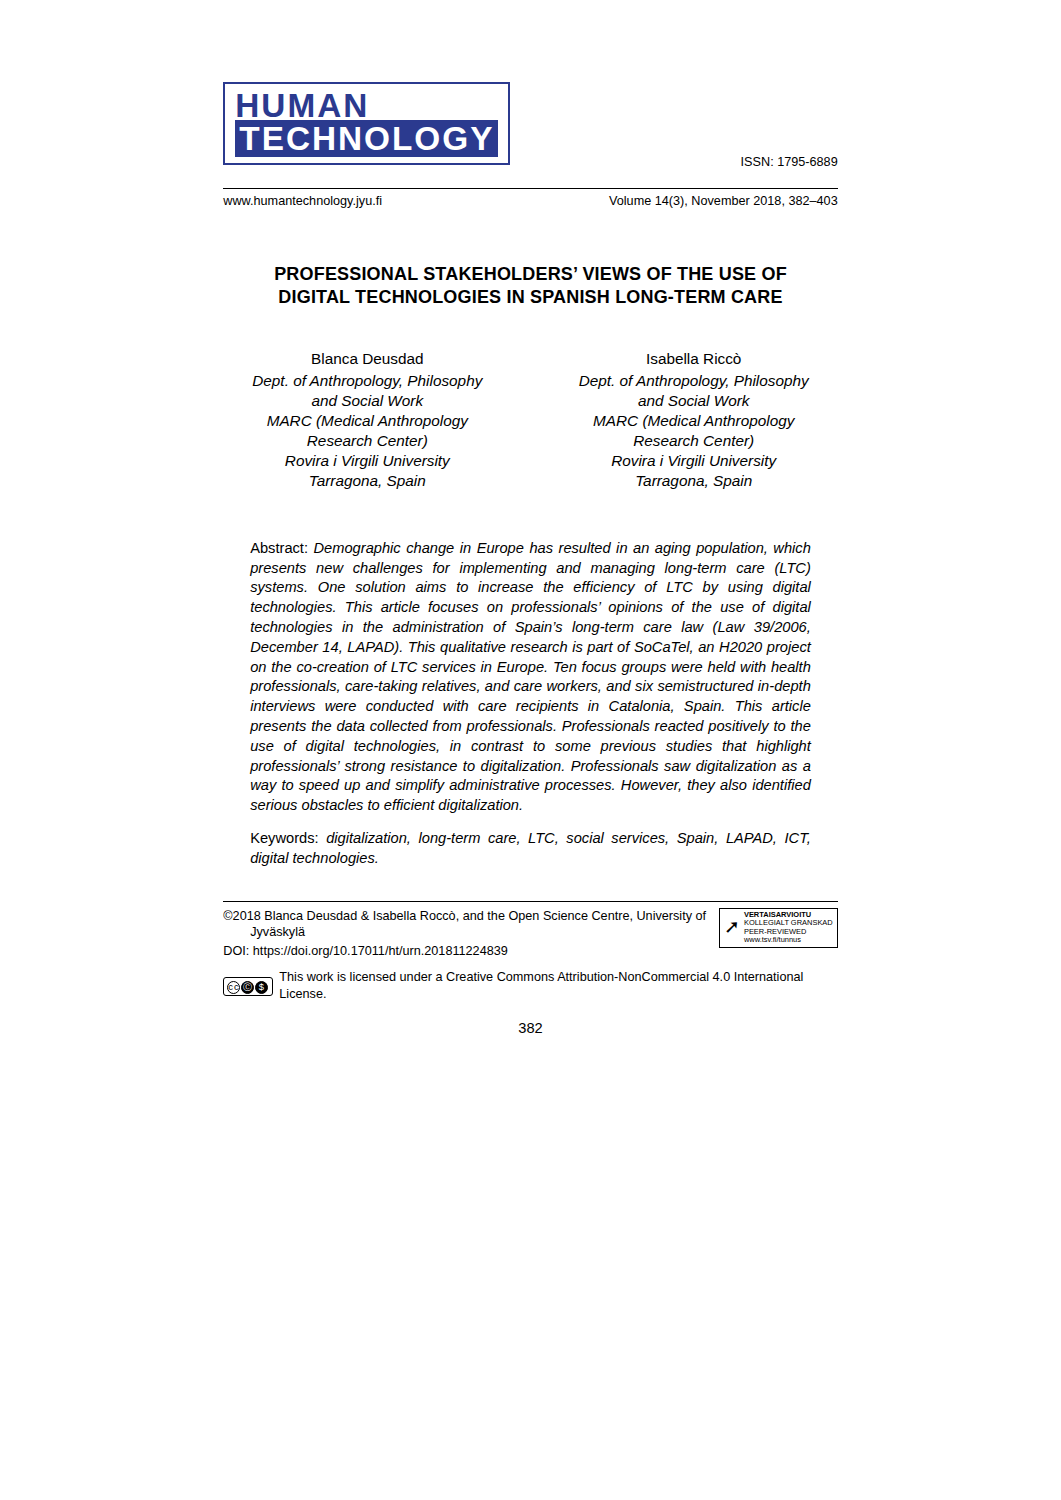HUMAN
TECHNOLOGY
ISSN: 1795-6889
www.humantechnology.jyu.fi Volume 14(3), November 2018, 382–403
PROFESSIONAL STAKEHOLDERS’ VIEWS OF THE USE OF
DIGITAL TECHNOLOGIES IN SPANISH LONG-TERM CARE
Blanca Deusdad
Dept. of Anthropology, Philosophy
and Social Work
MARC (Medical Anthropology
Research Center)
Rovira i Virgili University
Tarragona, Spain
Isabella Riccò
Dept. of Anthropology, Philosophy
and Social Work
MARC (Medical Anthropology
Research Center)
Rovira i Virgili University
Tarragona, Spain
Abstract: Demographic change in Europe has resulted in an aging population, which presents new challenges for implementing and managing long-term care (LTC) systems. One solution aims to increase the efficiency of LTC by using digital technologies. This article focuses on professionals’ opinions of the use of digital technologies in the administration of Spain’s long-term care law (Law 39/2006, December 14, LAPAD). This qualitative research is part of SoCaTel, an H2020 project on the co-creation of LTC services in Europe. Ten focus groups were held with health professionals, care-taking relatives, and care workers, and six semistructured in-depth interviews were conducted with care recipients in Catalonia, Spain. This article presents the data collected from professionals. Professionals reacted positively to the use of digital technologies, in contrast to some previous studies that highlight professionals’ strong resistance to digitalization. Professionals saw digitalization as a way to speed up and simplify administrative processes. However, they also identified serious obstacles to efficient digitalization.
Keywords: digitalization, long-term care, LTC, social services, Spain, LAPAD, ICT, digital technologies.
©2018 Blanca Deusdad & Isabella Roccò, and the Open Science Centre, University of Jyväskylä
DOI: https://doi.org/10.17011/ht/urn.201811224839
➚
VERTAISARVIOITU
KOLLEGIALT GRANSKAD
PEER-REVIEWED
www.tsv.fi/tunnus
ccⒸ$ This work is licensed under a Creative Commons Attribution-NonCommercial 4.0 International License.
382